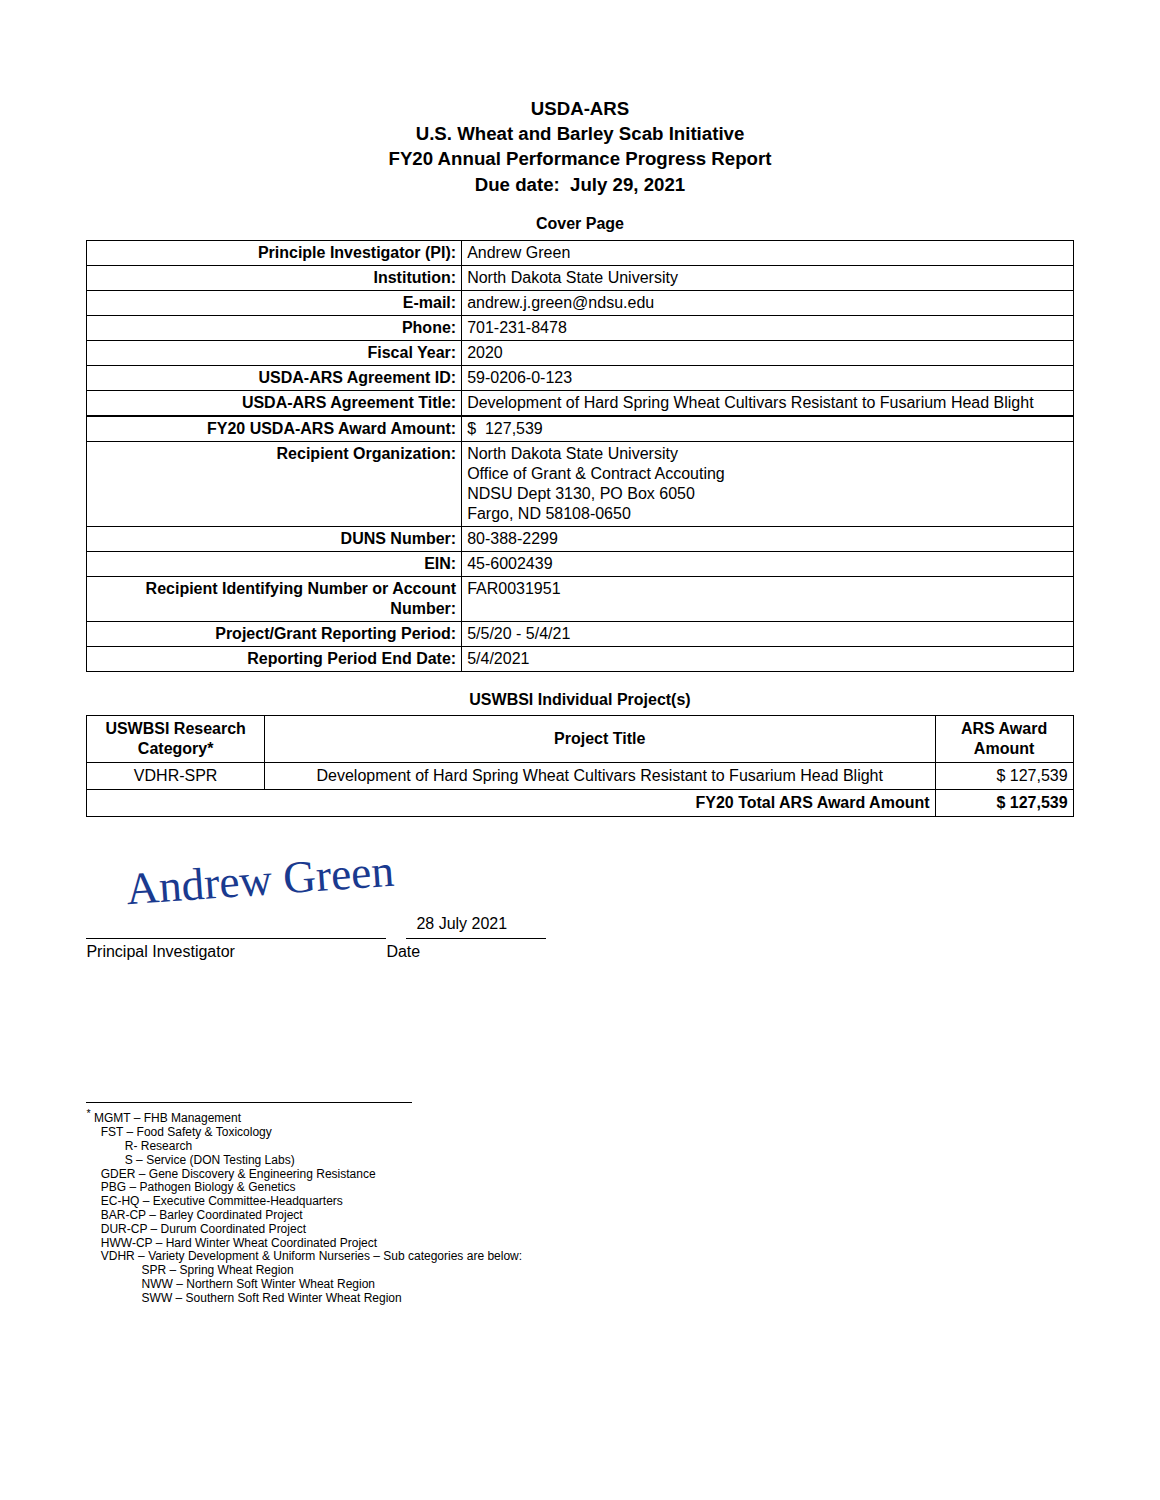USDA-ARS U.S. Wheat and Barley Scab Initiative FY20 Annual Performance Progress Report Due date: July 29, 2021
Cover Page
| Principle Investigator (PI): | Andrew Green |
| Institution: | North Dakota State University |
| E-mail: | andrew.j.green@ndsu.edu |
| Phone: | 701-231-8478 |
| Fiscal Year: | 2020 |
| USDA-ARS Agreement ID: | 59-0206-0-123 |
| USDA-ARS Agreement Title: | Development of Hard Spring Wheat Cultivars Resistant to Fusarium Head Blight |
| FY20 USDA-ARS Award Amount: | $ 127,539 |
| Recipient Organization: | North Dakota State University Office of Grant & Contract Accouting NDSU Dept 3130, PO Box 6050 Fargo, ND 58108-0650 |
| DUNS Number: | 80-388-2299 |
| EIN: | 45-6002439 |
| Recipient Identifying Number or Account Number: | FAR0031951 |
| Project/Grant Reporting Period: | 5/5/20 - 5/4/21 |
| Reporting Period End Date: | 5/4/2021 |
USWBSI Individual Project(s)
| USWBSI Research Category * | Project Title | ARS Award Amount |
| --- | --- | --- |
| VDHR-SPR | Development of Hard Spring Wheat Cultivars Resistant to Fusarium Head Blight | $ 127,539 |
| FY20 Total ARS Award Amount | $ 127,539 |
Andrew Green
28 July 2021
Principal Investigator Date
* MGMT – FHB Management
FST – Food Safety & Toxicology R- Research S – Service (DON Testing Labs) GDER – Gene Discovery & Engineering Resistance PBG – Pathogen Biology & Genetics EC-HQ – Executive Committee-Headquarters BAR-CP – Barley Coordinated Project DUR-CP – Durum Coordinated Project HWW-CP – Hard Winter Wheat Coordinated Project VDHR – Variety Development & Uniform Nurseries – Sub categories are below: SPR – Spring Wheat Region NWW – Northern Soft Winter Wheat Region SWW – Southern Soft Red Winter Wheat Region